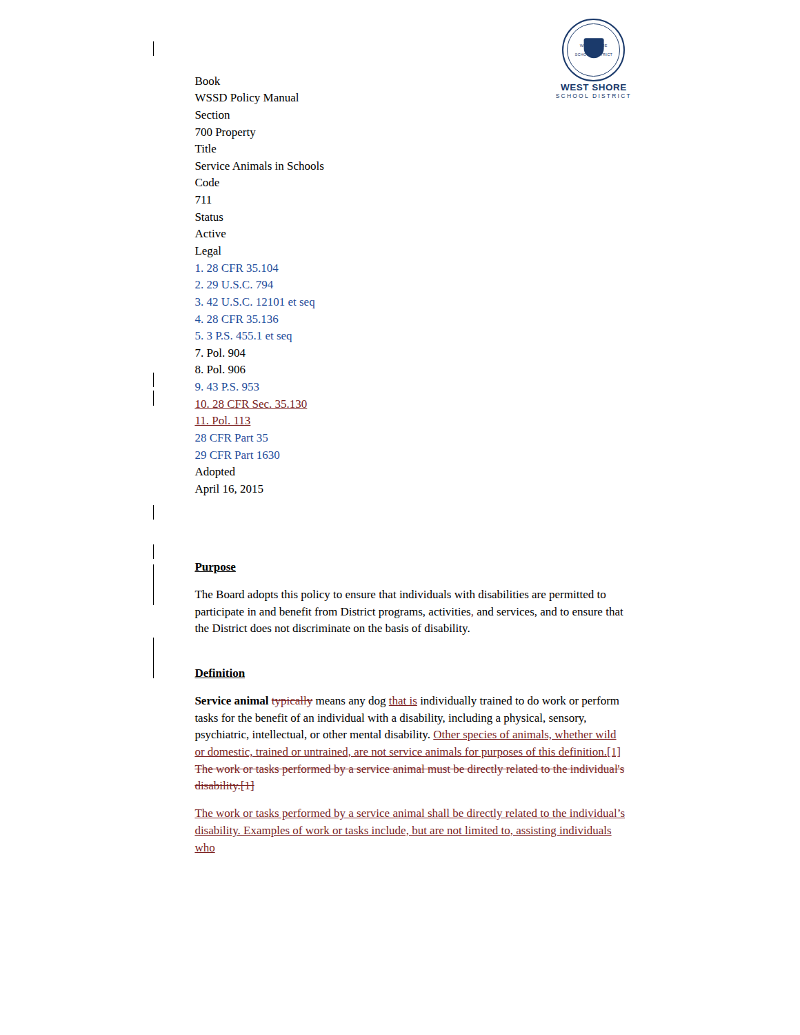West Shore
School District
WEST SHORE SCHOOL DISTRICT
Book
WSSD Policy Manual
Section
700 Property
Title
Service Animals in Schools
Code
711
Status
Active
Legal
1. 28 CFR 35.104
2. 29 U.S.C. 794
3. 42 U.S.C. 12101 et seq
4. 28 CFR 35.136
5. 3 P.S. 455.1 et seq
7. Pol. 904
8. Pol. 906
9. 43 P.S. 953
10. 28 CFR Sec. 35.130
11. Pol. 113
28 CFR Part 35
29 CFR Part 1630
Adopted
April 16, 2015
Purpose
The Board adopts this policy to ensure that individuals with disabilities are permitted to participate in and benefit from District programs, activities, and services, and to ensure that the District does not discriminate on the basis of disability.
Definition
Service animal typically means any dog that is individually trained to do work or perform tasks for the benefit of an individual with a disability, including a physical, sensory, psychiatric, intellectual, or other mental disability. Other species of animals, whether wild or domestic, trained or untrained, are not service animals for purposes of this definition.[1] The work or tasks performed by a service animal must be directly related to the individual's disability.[1]
The work or tasks performed by a service animal shall be directly related to the individual’s disability. Examples of work or tasks include, but are not limited to, assisting individuals who